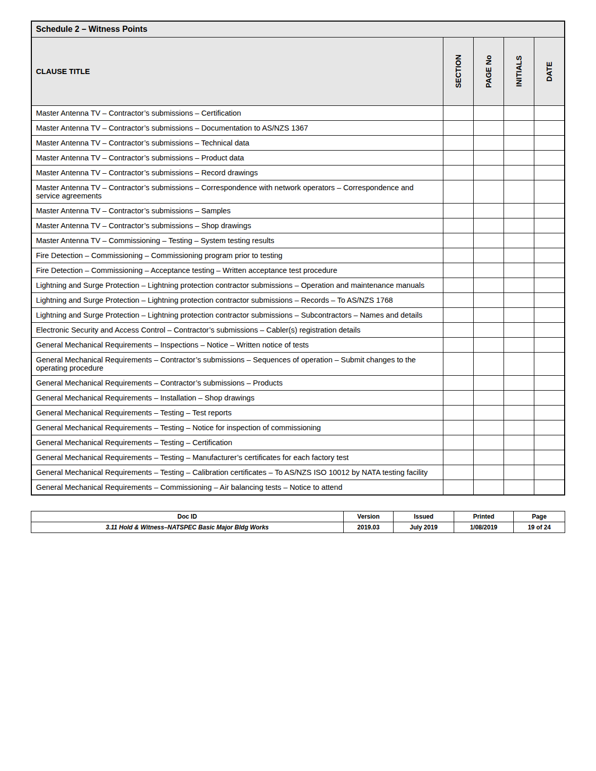| Schedule 2 – Witness Points |
| CLAUSE TITLE | SECTION | PAGE No | INITIALS | DATE |
| Master Antenna TV – Contractor’s submissions – Certification | | | | |
| Master Antenna TV – Contractor’s submissions – Documentation to AS/NZS 1367 | | | | |
| Master Antenna TV – Contractor’s submissions – Technical data | | | | |
| Master Antenna TV – Contractor’s submissions – Product data | | | | |
| Master Antenna TV – Contractor’s submissions – Record drawings | | | | |
| Master Antenna TV – Contractor’s submissions – Correspondence with network operators – Correspondence and service agreements | | | | |
| Master Antenna TV – Contractor’s submissions – Samples | | | | |
| Master Antenna TV – Contractor’s submissions – Shop drawings | | | | |
| Master Antenna TV – Commissioning – Testing – System testing results | | | | |
| Fire Detection – Commissioning – Commissioning program prior to testing | | | | |
| Fire Detection – Commissioning – Acceptance testing – Written acceptance test procedure | | | | |
| Lightning and Surge Protection – Lightning protection contractor submissions – Operation and maintenance manuals | | | | |
| Lightning and Surge Protection – Lightning protection contractor submissions – Records – To AS/NZS 1768 | | | | |
| Lightning and Surge Protection – Lightning protection contractor submissions – Subcontractors – Names and details | | | | |
| Electronic Security and Access Control – Contractor’s submissions – Cabler(s) registration details | | | | |
| General Mechanical Requirements – Inspections – Notice – Written notice of tests | | | | |
| General Mechanical Requirements – Contractor’s submissions – Sequences of operation – Submit changes to the operating procedure | | | | |
| General Mechanical Requirements – Contractor’s submissions – Products | | | | |
| General Mechanical Requirements – Installation – Shop drawings | | | | |
| General Mechanical Requirements – Testing – Test reports | | | | |
| General Mechanical Requirements – Testing – Notice for inspection of commissioning | | | | |
| General Mechanical Requirements – Testing – Certification | | | | |
| General Mechanical Requirements – Testing – Manufacturer’s certificates for each factory test | | | | |
| General Mechanical Requirements – Testing – Calibration certificates – To AS/NZS ISO 10012 by NATA testing facility | | | | |
| General Mechanical Requirements – Commissioning – Air balancing tests – Notice to attend | | | | |
| Doc ID | Version | Issued | Printed | Page |
| --- | --- | --- | --- | --- |
| 3.11 Hold & Witness–NATSPEC Basic Major Bldg Works | 2019.03 | July 2019 | 1/08/2019 | 19 of 24 |